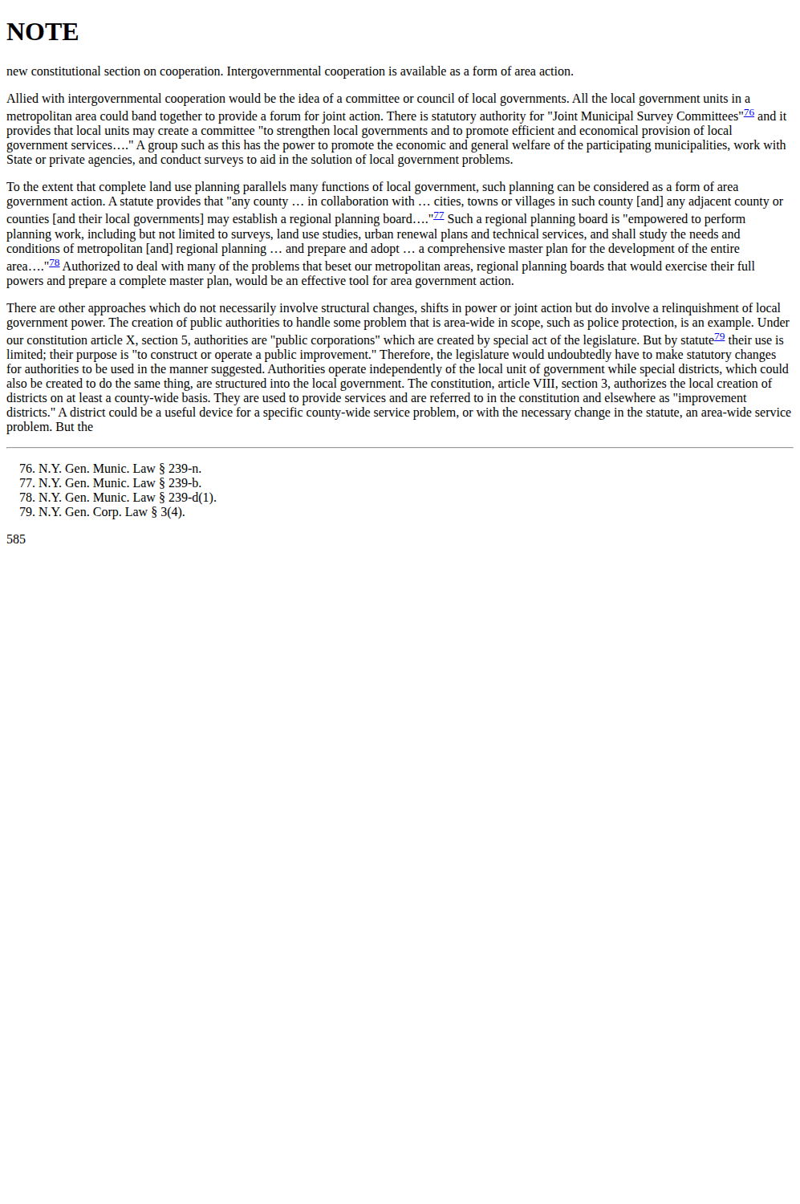NOTE
new constitutional section on cooperation. Intergovernmental cooperation is available as a form of area action.
Allied with intergovernmental cooperation would be the idea of a committee or council of local governments. All the local government units in a metropolitan area could band together to provide a forum for joint action. There is statutory authority for "Joint Municipal Survey Committees"76 and it provides that local units may create a committee "to strengthen local governments and to promote efficient and economical provision of local government services…." A group such as this has the power to promote the economic and general welfare of the participating municipalities, work with State or private agencies, and conduct surveys to aid in the solution of local government problems.
To the extent that complete land use planning parallels many functions of local government, such planning can be considered as a form of area government action. A statute provides that "any county … in collaboration with … cities, towns or villages in such county [and] any adjacent county or counties [and their local governments] may establish a regional planning board…."77 Such a regional planning board is "empowered to perform planning work, including but not limited to surveys, land use studies, urban renewal plans and technical services, and shall study the needs and conditions of metropolitan [and] regional planning … and prepare and adopt … a comprehensive master plan for the development of the entire area…."78 Authorized to deal with many of the problems that beset our metropolitan areas, regional planning boards that would exercise their full powers and prepare a complete master plan, would be an effective tool for area government action.
There are other approaches which do not necessarily involve structural changes, shifts in power or joint action but do involve a relinquishment of local government power. The creation of public authorities to handle some problem that is area-wide in scope, such as police protection, is an example. Under our constitution article X, section 5, authorities are "public corporations" which are created by special act of the legislature. But by statute79 their use is limited; their purpose is "to construct or operate a public improvement." Therefore, the legislature would undoubtedly have to make statutory changes for authorities to be used in the manner suggested. Authorities operate independently of the local unit of government while special districts, which could also be created to do the same thing, are structured into the local government. The constitution, article VIII, section 3, authorizes the local creation of districts on at least a county-wide basis. They are used to provide services and are referred to in the constitution and elsewhere as "improvement districts." A district could be a useful device for a specific county-wide service problem, or with the necessary change in the statute, an area-wide service problem. But the
N.Y. Gen. Munic. Law § 239-n.
N.Y. Gen. Munic. Law § 239-b.
N.Y. Gen. Munic. Law § 239-d(1).
N.Y. Gen. Corp. Law § 3(4).
585